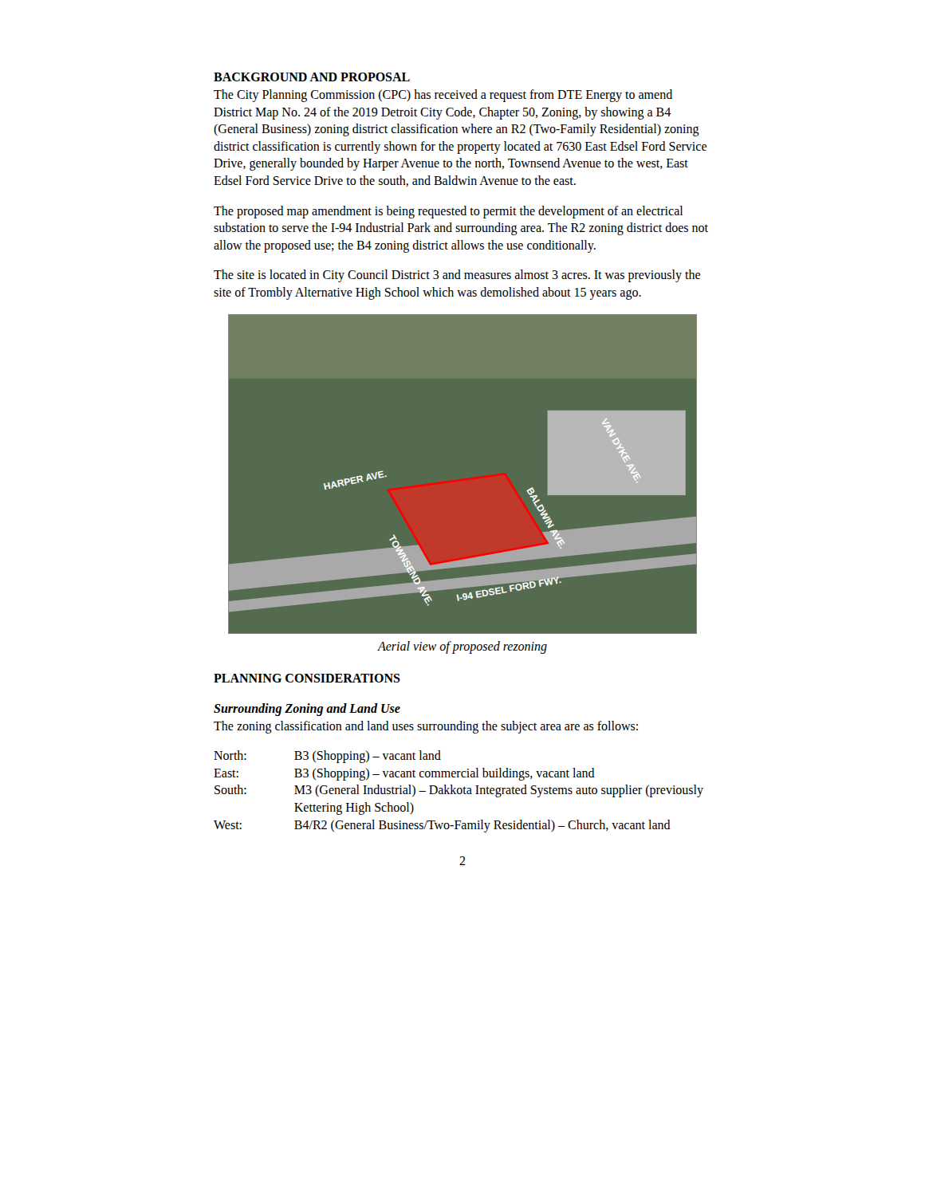Background and Proposal
The City Planning Commission (CPC) has received a request from DTE Energy to amend District Map No. 24 of the 2019 Detroit City Code, Chapter 50, Zoning, by showing a B4 (General Business) zoning district classification where an R2 (Two-Family Residential) zoning district classification is currently shown for the property located at 7630 East Edsel Ford Service Drive, generally bounded by Harper Avenue to the north, Townsend Avenue to the west, East Edsel Ford Service Drive to the south, and Baldwin Avenue to the east.
The proposed map amendment is being requested to permit the development of an electrical substation to serve the I-94 Industrial Park and surrounding area. The R2 zoning district does not allow the proposed use; the B4 zoning district allows the use conditionally.
The site is located in City Council District 3 and measures almost 3 acres. It was previously the site of Trombly Alternative High School which was demolished about 15 years ago.
Aerial view of proposed rezoning
Planning Considerations
Surrounding Zoning and Land Use
The zoning classification and land uses surrounding the subject area are as follows:
| North: | B3 (Shopping) – vacant land |
| East: | B3 (Shopping) – vacant commercial buildings, vacant land |
| South: | M3 (General Industrial) – Dakkota Integrated Systems auto supplier (previously Kettering High School) |
| West: | B4/R2 (General Business/Two-Family Residential) – Church, vacant land |
2